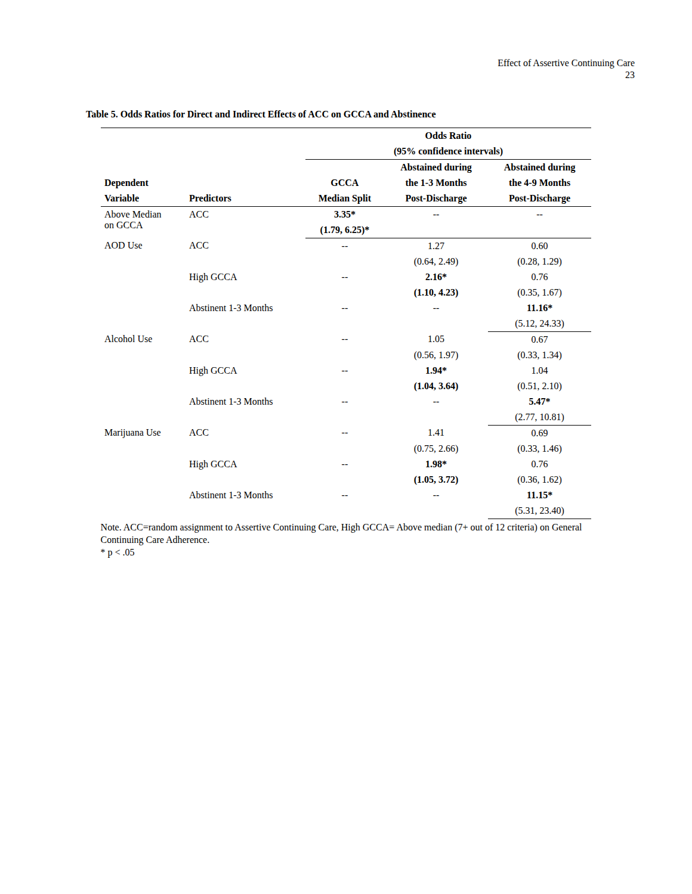Effect of Assertive Continuing Care
23
Table 5. Odds Ratios for Direct and Indirect Effects of ACC on GCCA and Abstinence
| | Odds Ratio |
| --- | --- |
| | (95% confidence intervals) |
| | | | Abstained during | Abstained during |
| Dependent | | GCCA | the 1-3 Months | the 4-9 Months |
| Variable | Predictors | Median Split | Post-Discharge | Post-Discharge |
| Above Median on GCCA | ACC | 3.35* | -- | -- |
| (1.79, 6.25)* | | |
| AOD Use | ACC | -- | 1.27 | 0.60 |
| (0.64, 2.49) | (0.28, 1.29) |
| High GCCA | -- | 2.16* | 0.76 |
| (1.10, 4.23) | (0.35, 1.67) |
| Abstinent 1-3 Months | -- | -- | 11.16* |
| (5.12, 24.33) |
| Alcohol Use | ACC | -- | 1.05 | 0.67 |
| (0.56, 1.97) | (0.33, 1.34) |
| High GCCA | -- | 1.94* | 1.04 |
| (1.04, 3.64) | (0.51, 2.10) |
| Abstinent 1-3 Months | -- | -- | 5.47* |
| (2.77, 10.81) |
| Marijuana Use | ACC | -- | 1.41 | 0.69 |
| (0.75, 2.66) | (0.33, 1.46) |
| High GCCA | -- | 1.98* | 0.76 |
| (1.05, 3.72) | (0.36, 1.62) |
| Abstinent 1-3 Months | -- | -- | 11.15* |
| (5.31, 23.40) |
Note. ACC=random assignment to Assertive Continuing Care, High GCCA= Above median (7+ out of 12 criteria) on General Continuing Care Adherence.
* p < .05